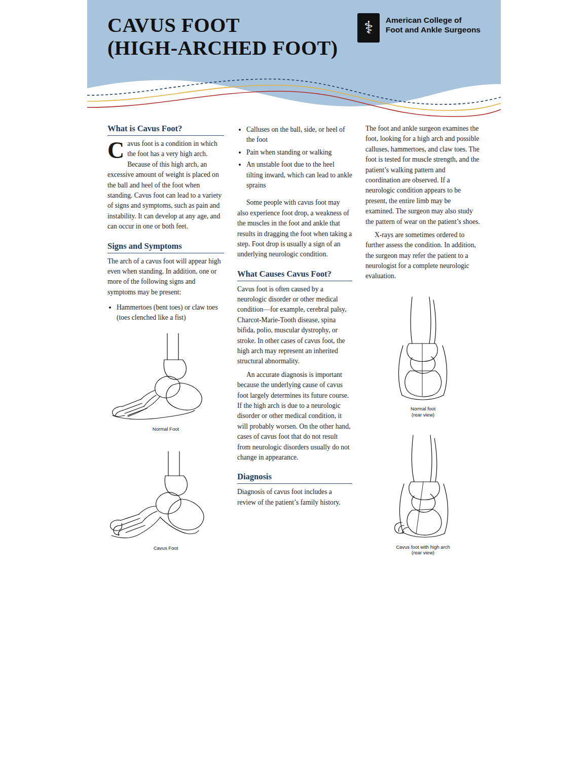Cavus Foot
(High-Arched Foot)
American College of
Foot and Ankle Surgeons
What is Cavus Foot?
Cavus foot is a condition in which the foot has a very high arch. Because of this high arch, an excessive amount of weight is placed on the ball and heel of the foot when standing. Cavus foot can lead to a variety of signs and symptoms, such as pain and instability. It can develop at any age, and can occur in one or both feet.
Signs and Symptoms
The arch of a cavus foot will appear high even when standing. In addition, one or more of the following signs and symptoms may be present:
Hammertoes (bent toes) or claw toes (toes clenched like a fist)
Normal Foot
Cavus Foot
Calluses on the ball, side, or heel of the foot
Pain when standing or walking
An unstable foot due to the heel tilting inward, which can lead to ankle sprains
Some people with cavus foot may also experience foot drop, a weakness of the muscles in the foot and ankle that results in dragging the foot when taking a step. Foot drop is usually a sign of an underlying neurologic condition.
What Causes Cavus Foot?
Cavus foot is often caused by a neurologic disorder or other medical condition—for example, cerebral palsy, Charcot-Marie-Tooth disease, spina bifida, polio, muscular dystrophy, or stroke. In other cases of cavus foot, the high arch may represent an inherited structural abnormality.
An accurate diagnosis is important because the underlying cause of cavus foot largely determines its future course. If the high arch is due to a neurologic disorder or other medical condition, it will probably worsen. On the other hand, cases of cavus foot that do not result from neurologic disorders usually do not change in appearance.
Diagnosis
Diagnosis of cavus foot includes a review of the patient’s family history.
The foot and ankle surgeon examines the foot, looking for a high arch and possible calluses, hammertoes, and claw toes. The foot is tested for muscle strength, and the patient’s walking pattern and coordination are observed. If a neurologic condition appears to be present, the entire limb may be examined. The surgeon may also study the pattern of wear on the patient’s shoes.
X-rays are sometimes ordered to further assess the condition. In addition, the surgeon may refer the patient to a neurologist for a complete neurologic evaluation.
Normal foot
(rear view)
Cavus foot with high arch
(rear view)